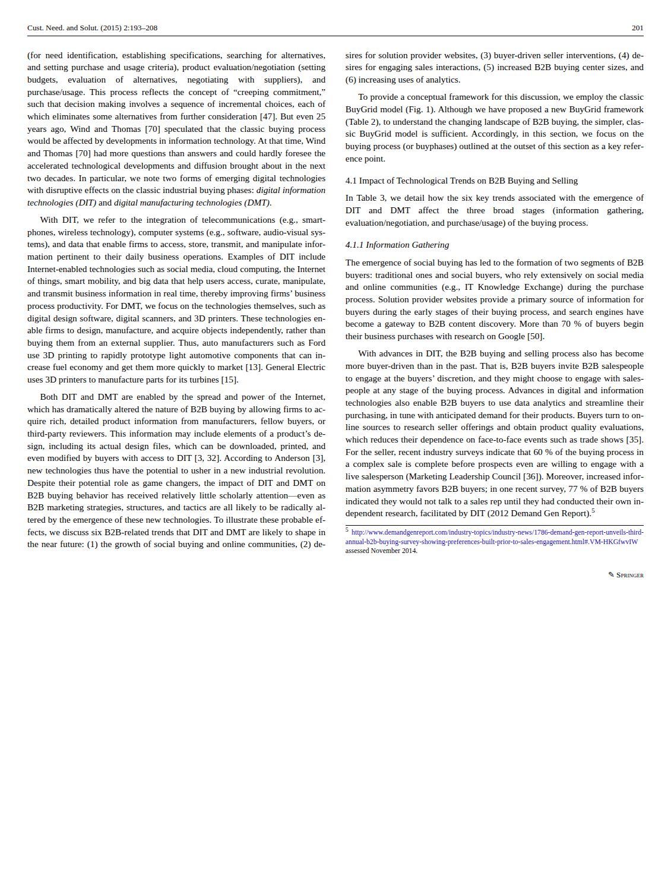Cust. Need. and Solut. (2015) 2:193–208 201
(for need identification, establishing specifications, searching for alternatives, and setting purchase and usage criteria), product evaluation/negotiation (setting budgets, evaluation of alternatives, negotiating with suppliers), and purchase/usage. This process reflects the concept of “creeping commitment,” such that decision making involves a sequence of incremental choices, each of which eliminates some alternatives from further consideration [47]. But even 25 years ago, Wind and Thomas [70] speculated that the classic buying process would be affected by developments in information technology. At that time, Wind and Thomas [70] had more questions than answers and could hardly foresee the accelerated technological developments and diffusion brought about in the next two decades. In particular, we note two forms of emerging digital technologies with disruptive effects on the classic industrial buying phases: digital information technologies (DIT) and digital manufacturing technologies (DMT).
With DIT, we refer to the integration of telecommunications (e.g., smartphones, wireless technology), computer systems (e.g., software, audio-visual systems), and data that enable firms to access, store, transmit, and manipulate information pertinent to their daily business operations. Examples of DIT include Internet-enabled technologies such as social media, cloud computing, the Internet of things, smart mobility, and big data that help users access, curate, manipulate, and transmit business information in real time, thereby improving firms’ business process productivity. For DMT, we focus on the technologies themselves, such as digital design software, digital scanners, and 3D printers. These technologies enable firms to design, manufacture, and acquire objects independently, rather than buying them from an external supplier. Thus, auto manufacturers such as Ford use 3D printing to rapidly prototype light automotive components that can increase fuel economy and get them more quickly to market [13]. General Electric uses 3D printers to manufacture parts for its turbines [15].
Both DIT and DMT are enabled by the spread and power of the Internet, which has dramatically altered the nature of B2B buying by allowing firms to acquire rich, detailed product information from manufacturers, fellow buyers, or third-party reviewers. This information may include elements of a product’s design, including its actual design files, which can be downloaded, printed, and even modified by buyers with access to DIT [3, 32]. According to Anderson [3], new technologies thus have the potential to usher in a new industrial revolution. Despite their potential role as game changers, the impact of DIT and DMT on B2B buying behavior has received relatively little scholarly attention—even as B2B marketing strategies, structures, and tactics are all likely to be radically altered by the emergence of these new technologies. To illustrate these probable effects, we discuss six B2B-related trends that DIT and DMT are likely to shape in the near future: (1) the growth of social buying and online communities, (2) desires for solution provider websites, (3) buyer-driven seller interventions, (4) desires for engaging sales interactions, (5) increased B2B buying center sizes, and (6) increasing uses of analytics.
To provide a conceptual framework for this discussion, we employ the classic BuyGrid model (Fig. 1). Although we have proposed a new BuyGrid framework (Table 2), to understand the changing landscape of B2B buying, the simpler, classic BuyGrid model is sufficient. Accordingly, in this section, we focus on the buying process (or buyphases) outlined at the outset of this section as a key reference point.
4.1 Impact of Technological Trends on B2B Buying and Selling
In Table 3, we detail how the six key trends associated with the emergence of DIT and DMT affect the three broad stages (information gathering, evaluation/negotiation, and purchase/usage) of the buying process.
4.1.1 Information Gathering
The emergence of social buying has led to the formation of two segments of B2B buyers: traditional ones and social buyers, who rely extensively on social media and online communities (e.g., IT Knowledge Exchange) during the purchase process. Solution provider websites provide a primary source of information for buyers during the early stages of their buying process, and search engines have become a gateway to B2B content discovery. More than 70 % of buyers begin their business purchases with research on Google [50].
With advances in DIT, the B2B buying and selling process also has become more buyer-driven than in the past. That is, B2B buyers invite B2B salespeople to engage at the buyers’ discretion, and they might choose to engage with salespeople at any stage of the buying process. Advances in digital and information technologies also enable B2B buyers to use data analytics and streamline their purchasing, in tune with anticipated demand for their products. Buyers turn to online sources to research seller offerings and obtain product quality evaluations, which reduces their dependence on face-to-face events such as trade shows [35]. For the seller, recent industry surveys indicate that 60 % of the buying process in a complex sale is complete before prospects even are willing to engage with a live salesperson (Marketing Leadership Council [36]). Moreover, increased information asymmetry favors B2B buyers; in one recent survey, 77 % of B2B buyers indicated they would not talk to a sales rep until they had conducted their own independent research, facilitated by DIT (2012 Demand Gen Report).5
5 http://www.demandgenreport.com/industry-topics/industry-news/1786-demand-gen-report-unveils-third-annual-b2b-buying-survey-showing-preferences-built-prior-to-sales-engagement.html#.VM-HKGfwvIW assessed November 2014.
✎ Springer